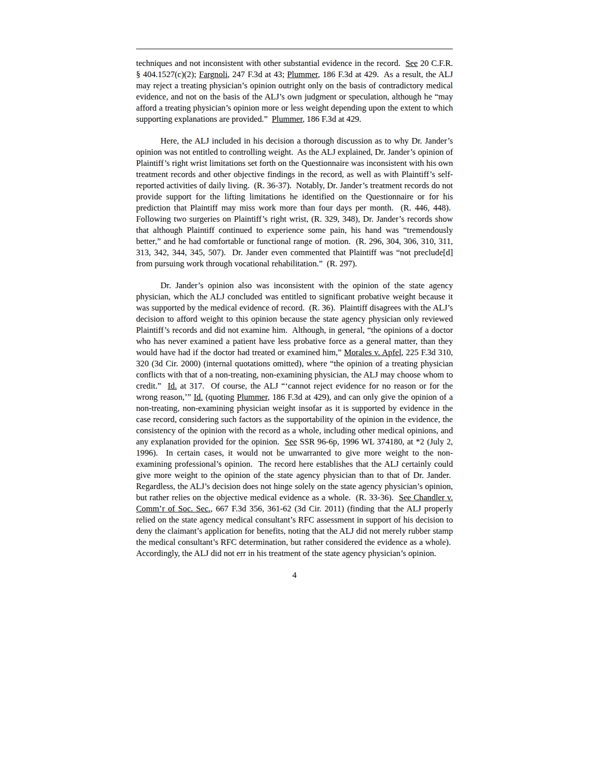techniques and not inconsistent with other substantial evidence in the record. See 20 C.F.R. § 404.1527(c)(2); Fargnoli, 247 F.3d at 43; Plummer, 186 F.3d at 429. As a result, the ALJ may reject a treating physician’s opinion outright only on the basis of contradictory medical evidence, and not on the basis of the ALJ’s own judgment or speculation, although he “may afford a treating physician’s opinion more or less weight depending upon the extent to which supporting explanations are provided.” Plummer, 186 F.3d at 429.
Here, the ALJ included in his decision a thorough discussion as to why Dr. Jander’s opinion was not entitled to controlling weight. As the ALJ explained, Dr. Jander’s opinion of Plaintiff’s right wrist limitations set forth on the Questionnaire was inconsistent with his own treatment records and other objective findings in the record, as well as with Plaintiff’s self-reported activities of daily living. (R. 36-37). Notably, Dr. Jander’s treatment records do not provide support for the lifting limitations he identified on the Questionnaire or for his prediction that Plaintiff may miss work more than four days per month. (R. 446, 448). Following two surgeries on Plaintiff’s right wrist, (R. 329, 348), Dr. Jander’s records show that although Plaintiff continued to experience some pain, his hand was “tremendously better,” and he had comfortable or functional range of motion. (R. 296, 304, 306, 310, 311, 313, 342, 344, 345, 507). Dr. Jander even commented that Plaintiff was “not preclude[d] from pursuing work through vocational rehabilitation.” (R. 297).
Dr. Jander’s opinion also was inconsistent with the opinion of the state agency physician, which the ALJ concluded was entitled to significant probative weight because it was supported by the medical evidence of record. (R. 36). Plaintiff disagrees with the ALJ’s decision to afford weight to this opinion because the state agency physician only reviewed Plaintiff’s records and did not examine him. Although, in general, “the opinions of a doctor who has never examined a patient have less probative force as a general matter, than they would have had if the doctor had treated or examined him,” Morales v. Apfel, 225 F.3d 310, 320 (3d Cir. 2000) (internal quotations omitted), where “the opinion of a treating physician conflicts with that of a non-treating, non-examining physician, the ALJ may choose whom to credit.” Id. at 317. Of course, the ALJ “‘cannot reject evidence for no reason or for the wrong reason,’” Id. (quoting Plummer, 186 F.3d at 429), and can only give the opinion of a non-treating, non-examining physician weight insofar as it is supported by evidence in the case record, considering such factors as the supportability of the opinion in the evidence, the consistency of the opinion with the record as a whole, including other medical opinions, and any explanation provided for the opinion. See SSR 96-6p, 1996 WL 374180, at *2 (July 2, 1996). In certain cases, it would not be unwarranted to give more weight to the non-examining professional’s opinion. The record here establishes that the ALJ certainly could give more weight to the opinion of the state agency physician than to that of Dr. Jander. Regardless, the ALJ’s decision does not hinge solely on the state agency physician’s opinion, but rather relies on the objective medical evidence as a whole. (R. 33-36). See Chandler v. Comm’r of Soc. Sec., 667 F.3d 356, 361-62 (3d Cir. 2011) (finding that the ALJ properly relied on the state agency medical consultant’s RFC assessment in support of his decision to deny the claimant’s application for benefits, noting that the ALJ did not merely rubber stamp the medical consultant’s RFC determination, but rather considered the evidence as a whole). Accordingly, the ALJ did not err in his treatment of the state agency physician’s opinion.
4